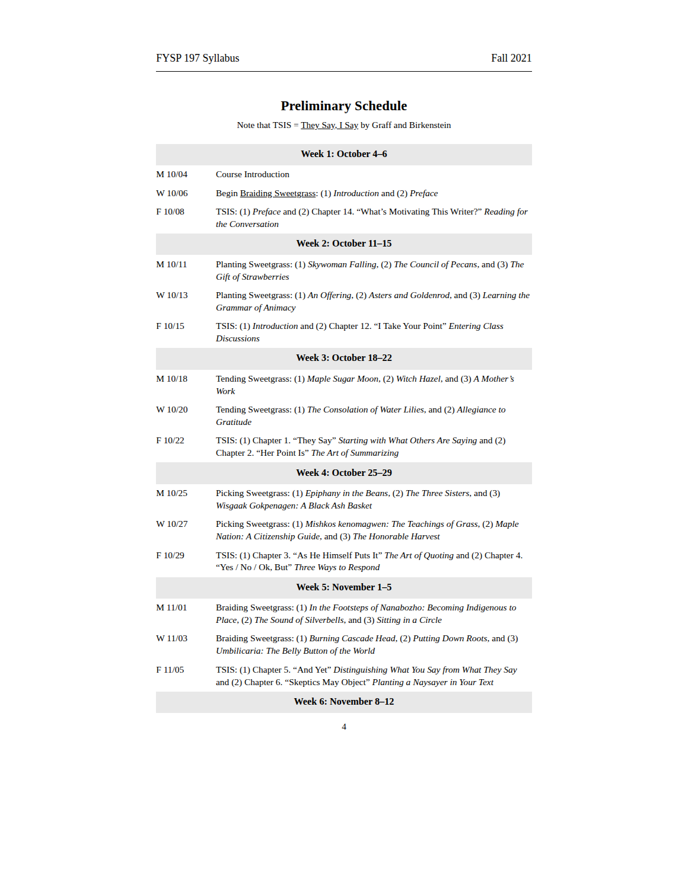FYSP 197 Syllabus
Fall 2021
Preliminary Schedule
Note that TSIS = They Say, I Say by Graff and Birkenstein
| Week 1: October 4–6 |
| M 10/04 | Course Introduction |
| W 10/06 | Begin Braiding Sweetgrass : (1) Introduction and (2) Preface |
| F 10/08 | TSIS: (1) Preface and (2) Chapter 14. “What’s Motivating This Writer?” Reading for the Conversation |
| Week 2: October 11–15 |
| M 10/11 | Planting Sweetgrass: (1) Skywoman Falling , (2) The Council of Pecans , and (3) The Gift of Strawberries |
| W 10/13 | Planting Sweetgrass: (1) An Offering , (2) Asters and Goldenrod , and (3) Learning the Grammar of Animacy |
| F 10/15 | TSIS: (1) Introduction and (2) Chapter 12. “I Take Your Point” Entering Class Discussions |
| Week 3: October 18–22 |
| M 10/18 | Tending Sweetgrass: (1) Maple Sugar Moon , (2) Witch Hazel , and (3) A Mother’s Work |
| W 10/20 | Tending Sweetgrass: (1) The Consolation of Water Lilies , and (2) Allegiance to Gratitude |
| F 10/22 | TSIS: (1) Chapter 1. “They Say” Starting with What Others Are Saying and (2) Chapter 2. “Her Point Is” The Art of Summarizing |
| Week 4: October 25–29 |
| M 10/25 | Picking Sweetgrass: (1) Epiphany in the Beans , (2) The Three Sisters , and (3) Wisgaak Gokpenagen: A Black Ash Basket |
| W 10/27 | Picking Sweetgrass: (1) Mishkos kenomagwen: The Teachings of Grass , (2) Maple Nation: A Citizenship Guide , and (3) The Honorable Harvest |
| F 10/29 | TSIS: (1) Chapter 3. “As He Himself Puts It” The Art of Quoting and (2) Chapter 4. “Yes / No / Ok, But” Three Ways to Respond |
| Week 5: November 1–5 |
| M 11/01 | Braiding Sweetgrass: (1) In the Footsteps of Nanabozho: Becoming Indigenous to Place , (2) The Sound of Silverbells , and (3) Sitting in a Circle |
| W 11/03 | Braiding Sweetgrass: (1) Burning Cascade Head , (2) Putting Down Roots , and (3) Umbilicaria: The Belly Button of the World |
| F 11/05 | TSIS: (1) Chapter 5. “And Yet” Distinguishing What You Say from What They Say and (2) Chapter 6. “Skeptics May Object” Planting a Naysayer in Your Text |
| Week 6: November 8–12 |
4